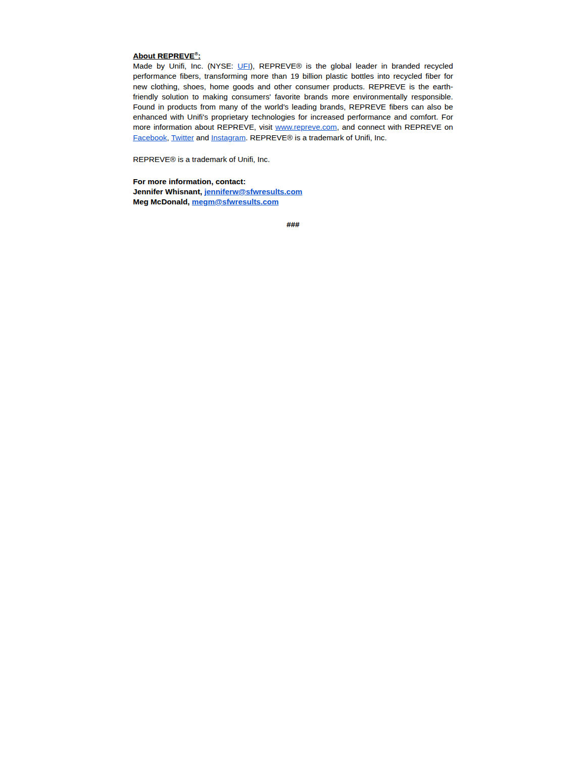About REPREVE®:
Made by Unifi, Inc. (NYSE: UFI), REPREVE® is the global leader in branded recycled performance fibers, transforming more than 19 billion plastic bottles into recycled fiber for new clothing, shoes, home goods and other consumer products. REPREVE is the earth-friendly solution to making consumers' favorite brands more environmentally responsible. Found in products from many of the world's leading brands, REPREVE fibers can also be enhanced with Unifi's proprietary technologies for increased performance and comfort. For more information about REPREVE, visit www.repreve.com, and connect with REPREVE on Facebook, Twitter and Instagram. REPREVE® is a trademark of Unifi, Inc.
REPREVE® is a trademark of Unifi, Inc.
For more information, contact:
Jennifer Whisnant, jenniferw@sfwresults.com
Meg McDonald, megm@sfwresults.com
###